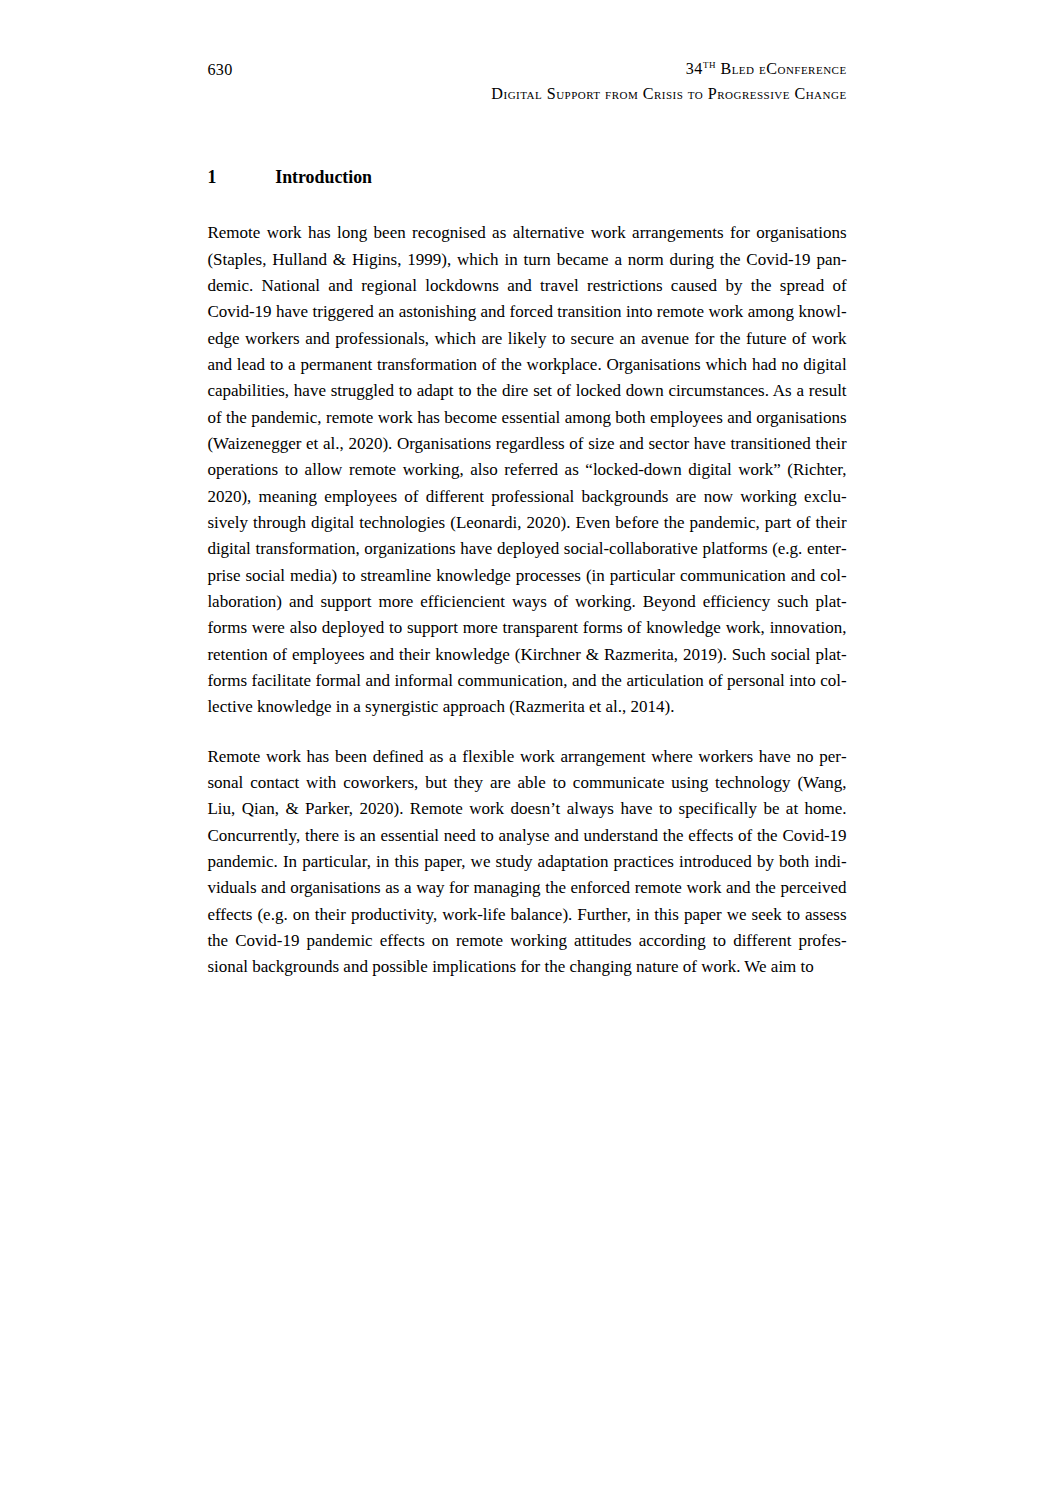630
34th Bled eConference Digital Support from Crisis to Progressive Change
1 Introduction
Remote work has long been recognised as alternative work arrangements for organisations (Staples, Hulland & Higins, 1999), which in turn became a norm during the Covid-19 pandemic. National and regional lockdowns and travel restrictions caused by the spread of Covid-19 have triggered an astonishing and forced transition into remote work among knowledge workers and professionals, which are likely to secure an avenue for the future of work and lead to a permanent transformation of the workplace. Organisations which had no digital capabilities, have struggled to adapt to the dire set of locked down circumstances. As a result of the pandemic, remote work has become essential among both employees and organisations (Waizenegger et al., 2020). Organisations regardless of size and sector have transitioned their operations to allow remote working, also referred as “locked-down digital work” (Richter, 2020), meaning employees of different professional backgrounds are now working exclusively through digital technologies (Leonardi, 2020). Even before the pandemic, part of their digital transformation, organizations have deployed social-collaborative platforms (e.g. enterprise social media) to streamline knowledge processes (in particular communication and collaboration) and support more efficiencient ways of working. Beyond efficiency such platforms were also deployed to support more transparent forms of knowledge work, innovation, retention of employees and their knowledge (Kirchner & Razmerita, 2019). Such social platforms facilitate formal and informal communication, and the articulation of personal into collective knowledge in a synergistic approach (Razmerita et al., 2014).
Remote work has been defined as a flexible work arrangement where workers have no personal contact with coworkers, but they are able to communicate using technology (Wang, Liu, Qian, & Parker, 2020). Remote work doesn’t always have to specifically be at home. Concurrently, there is an essential need to analyse and understand the effects of the Covid-19 pandemic. In particular, in this paper, we study adaptation practices introduced by both individuals and organisations as a way for managing the enforced remote work and the perceived effects (e.g. on their productivity, work-life balance). Further, in this paper we seek to assess the Covid-19 pandemic effects on remote working attitudes according to different professional backgrounds and possible implications for the changing nature of work. We aim to